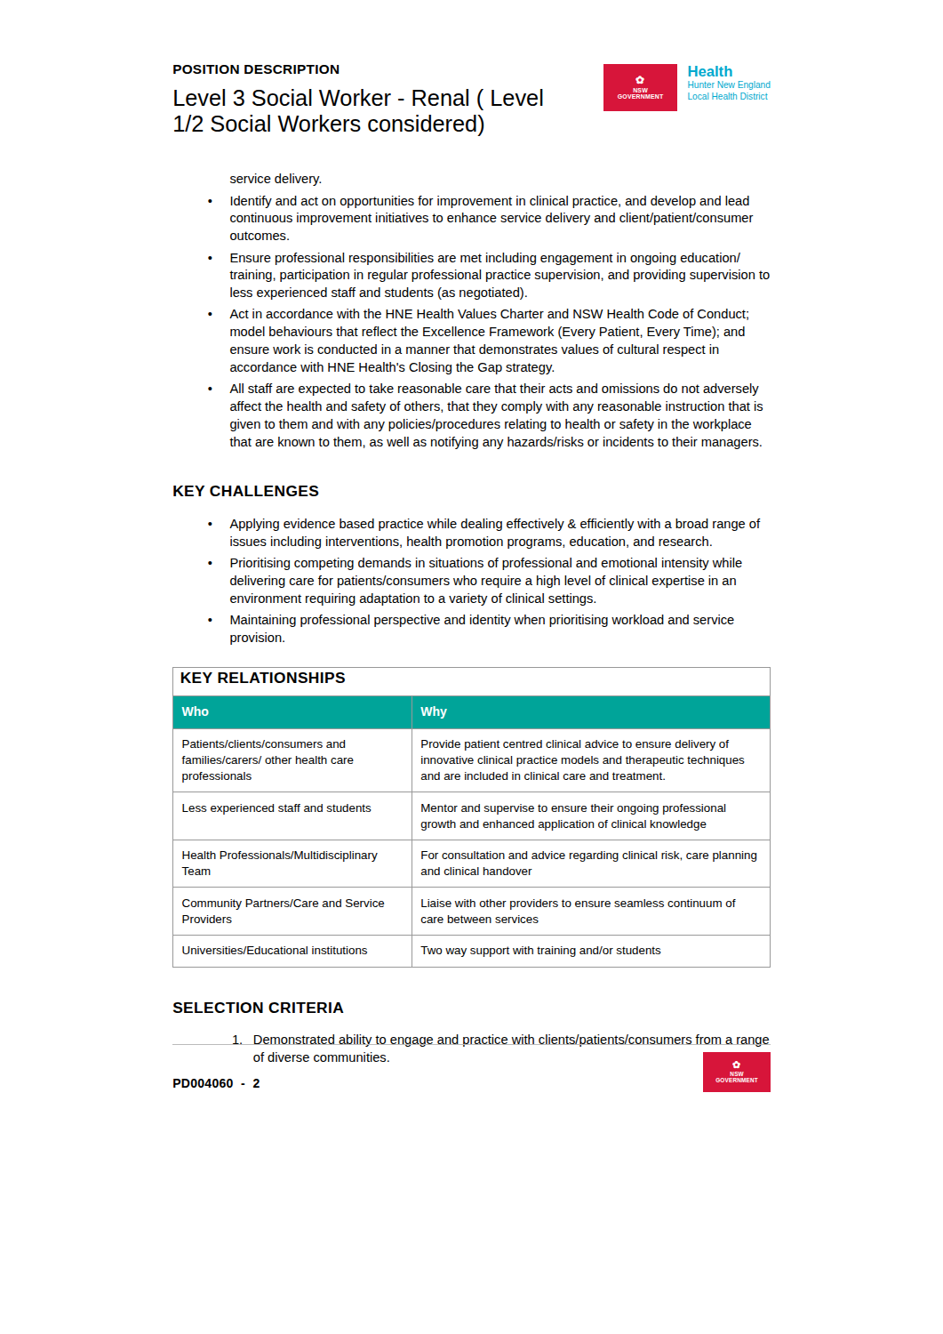POSITION DESCRIPTION
Level 3 Social Worker - Renal ( Level 1/2 Social Workers considered)
✿ NSW GOVERNMENT
Health
Hunter New England
Local Health District
service delivery.
Identify and act on opportunities for improvement in clinical practice, and develop and lead continuous improvement initiatives to enhance service delivery and client/patient/consumer outcomes.
Ensure professional responsibilities are met including engagement in ongoing education/ training, participation in regular professional practice supervision, and providing supervision to less experienced staff and students (as negotiated).
Act in accordance with the HNE Health Values Charter and NSW Health Code of Conduct; model behaviours that reflect the Excellence Framework (Every Patient, Every Time); and ensure work is conducted in a manner that demonstrates values of cultural respect in accordance with HNE Health's Closing the Gap strategy.
All staff are expected to take reasonable care that their acts and omissions do not adversely affect the health and safety of others, that they comply with any reasonable instruction that is given to them and with any policies/procedures relating to health or safety in the workplace that are known to them, as well as notifying any hazards/risks or incidents to their managers.
KEY CHALLENGES
Applying evidence based practice while dealing effectively & efficiently with a broad range of issues including interventions, health promotion programs, education, and research.
Prioritising competing demands in situations of professional and emotional intensity while delivering care for patients/consumers who require a high level of clinical expertise in an environment requiring adaptation to a variety of clinical settings.
Maintaining professional perspective and identity when prioritising workload and service provision.
KEY RELATIONSHIPS
| Who | Why |
| --- | --- |
| Patients/clients/consumers and families/carers/ other health care professionals | Provide patient centred clinical advice to ensure delivery of innovative clinical practice models and therapeutic techniques and are included in clinical care and treatment. |
| Less experienced staff and students | Mentor and supervise to ensure their ongoing professional growth and enhanced application of clinical knowledge |
| Health Professionals/Multidisciplinary Team | For consultation and advice regarding clinical risk, care planning and clinical handover |
| Community Partners/Care and Service Providers | Liaise with other providers to ensure seamless continuum of care between services |
| Universities/Educational institutions | Two way support with training and/or students |
SELECTION CRITERIA
Demonstrated ability to engage and practice with clients/patients/consumers from a range of diverse communities.
PD004060 - 2
✿ NSW GOVERNMENT